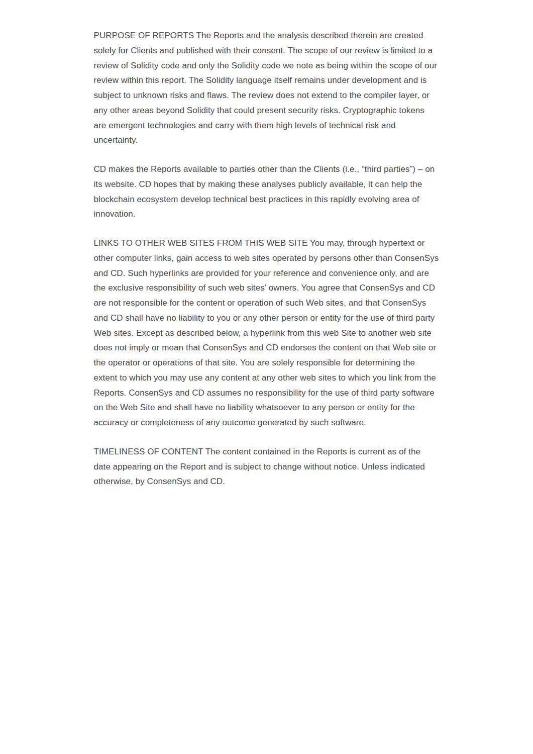PURPOSE OF REPORTS The Reports and the analysis described therein are created solely for Clients and published with their consent. The scope of our review is limited to a review of Solidity code and only the Solidity code we note as being within the scope of our review within this report. The Solidity language itself remains under development and is subject to unknown risks and flaws. The review does not extend to the compiler layer, or any other areas beyond Solidity that could present security risks. Cryptographic tokens are emergent technologies and carry with them high levels of technical risk and uncertainty.
CD makes the Reports available to parties other than the Clients (i.e., “third parties”) – on its website. CD hopes that by making these analyses publicly available, it can help the blockchain ecosystem develop technical best practices in this rapidly evolving area of innovation.
LINKS TO OTHER WEB SITES FROM THIS WEB SITE You may, through hypertext or other computer links, gain access to web sites operated by persons other than ConsenSys and CD. Such hyperlinks are provided for your reference and convenience only, and are the exclusive responsibility of such web sites’ owners. You agree that ConsenSys and CD are not responsible for the content or operation of such Web sites, and that ConsenSys and CD shall have no liability to you or any other person or entity for the use of third party Web sites. Except as described below, a hyperlink from this web Site to another web site does not imply or mean that ConsenSys and CD endorses the content on that Web site or the operator or operations of that site. You are solely responsible for determining the extent to which you may use any content at any other web sites to which you link from the Reports. ConsenSys and CD assumes no responsibility for the use of third party software on the Web Site and shall have no liability whatsoever to any person or entity for the accuracy or completeness of any outcome generated by such software.
TIMELINESS OF CONTENT The content contained in the Reports is current as of the date appearing on the Report and is subject to change without notice. Unless indicated otherwise, by ConsenSys and CD.